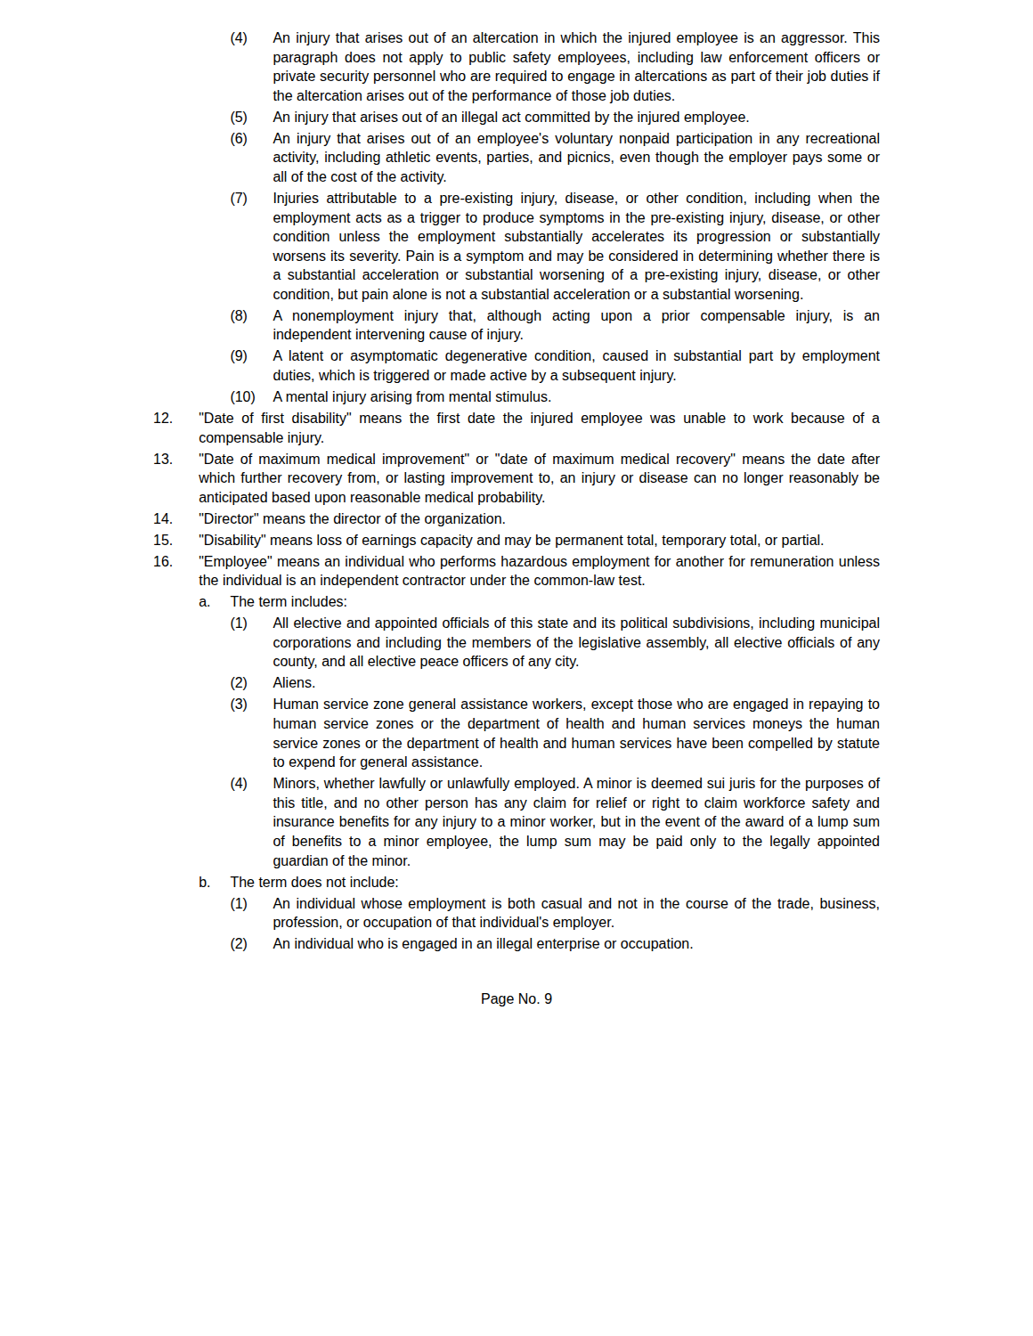(4) An injury that arises out of an altercation in which the injured employee is an aggressor. This paragraph does not apply to public safety employees, including law enforcement officers or private security personnel who are required to engage in altercations as part of their job duties if the altercation arises out of the performance of those job duties.
(5) An injury that arises out of an illegal act committed by the injured employee.
(6) An injury that arises out of an employee's voluntary nonpaid participation in any recreational activity, including athletic events, parties, and picnics, even though the employer pays some or all of the cost of the activity.
(7) Injuries attributable to a pre-existing injury, disease, or other condition, including when the employment acts as a trigger to produce symptoms in the pre-existing injury, disease, or other condition unless the employment substantially accelerates its progression or substantially worsens its severity. Pain is a symptom and may be considered in determining whether there is a substantial acceleration or substantial worsening of a pre-existing injury, disease, or other condition, but pain alone is not a substantial acceleration or a substantial worsening.
(8) A nonemployment injury that, although acting upon a prior compensable injury, is an independent intervening cause of injury.
(9) A latent or asymptomatic degenerative condition, caused in substantial part by employment duties, which is triggered or made active by a subsequent injury.
(10) A mental injury arising from mental stimulus.
12."Date of first disability" means the first date the injured employee was unable to work because of a compensable injury.
13."Date of maximum medical improvement" or "date of maximum medical recovery" means the date after which further recovery from, or lasting improvement to, an injury or disease can no longer reasonably be anticipated based upon reasonable medical probability.
14."Director" means the director of the organization.
15."Disability" means loss of earnings capacity and may be permanent total, temporary total, or partial.
16."Employee" means an individual who performs hazardous employment for another for remuneration unless the individual is an independent contractor under the common-law test.
a. The term includes:
(1) All elective and appointed officials of this state and its political subdivisions, including municipal corporations and including the members of the legislative assembly, all elective officials of any county, and all elective peace officers of any city.
(2) Aliens.
(3) Human service zone general assistance workers, except those who are engaged in repaying to human service zones or the department of health and human services moneys the human service zones or the department of health and human services have been compelled by statute to expend for general assistance.
(4) Minors, whether lawfully or unlawfully employed. A minor is deemed sui juris for the purposes of this title, and no other person has any claim for relief or right to claim workforce safety and insurance benefits for any injury to a minor worker, but in the event of the award of a lump sum of benefits to a minor employee, the lump sum may be paid only to the legally appointed guardian of the minor.
b. The term does not include:
(1) An individual whose employment is both casual and not in the course of the trade, business, profession, or occupation of that individual's employer.
(2) An individual who is engaged in an illegal enterprise or occupation.
Page No. 9